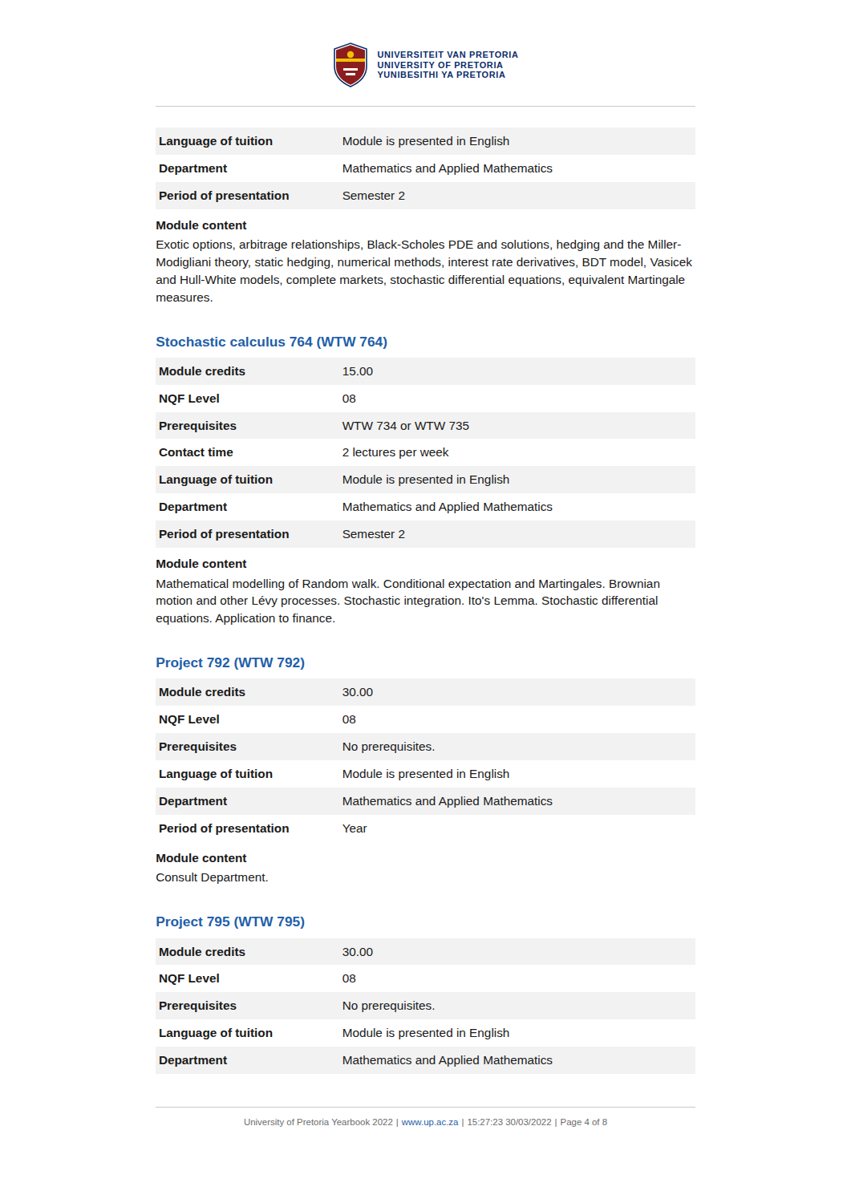UNIVERSITEIT VAN PRETORIA
UNIVERSITY OF PRETORIA
YUNIBESITHI YA PRETORIA
| Language of tuition | Module is presented in English |
| Department | Mathematics and Applied Mathematics |
| Period of presentation | Semester 2 |
Module content
Exotic options, arbitrage relationships, Black-Scholes PDE and solutions, hedging and the Miller-Modigliani theory, static hedging, numerical methods, interest rate derivatives, BDT model, Vasicek and Hull-White models, complete markets, stochastic differential equations, equivalent Martingale measures.
Stochastic calculus 764 (WTW 764)
| Module credits | 15.00 |
| NQF Level | 08 |
| Prerequisites | WTW 734 or WTW 735 |
| Contact time | 2 lectures per week |
| Language of tuition | Module is presented in English |
| Department | Mathematics and Applied Mathematics |
| Period of presentation | Semester 2 |
Module content
Mathematical modelling of Random walk. Conditional expectation and Martingales. Brownian motion and other Lévy processes. Stochastic integration. Ito's Lemma. Stochastic differential equations. Application to finance.
Project 792 (WTW 792)
| Module credits | 30.00 |
| NQF Level | 08 |
| Prerequisites | No prerequisites. |
| Language of tuition | Module is presented in English |
| Department | Mathematics and Applied Mathematics |
| Period of presentation | Year |
Module content
Consult Department.
Project 795 (WTW 795)
| Module credits | 30.00 |
| NQF Level | 08 |
| Prerequisites | No prerequisites. |
| Language of tuition | Module is presented in English |
| Department | Mathematics and Applied Mathematics |
University of Pretoria Yearbook 2022|www.up.ac.za|15:27:23 30/03/2022|Page 4 of 8